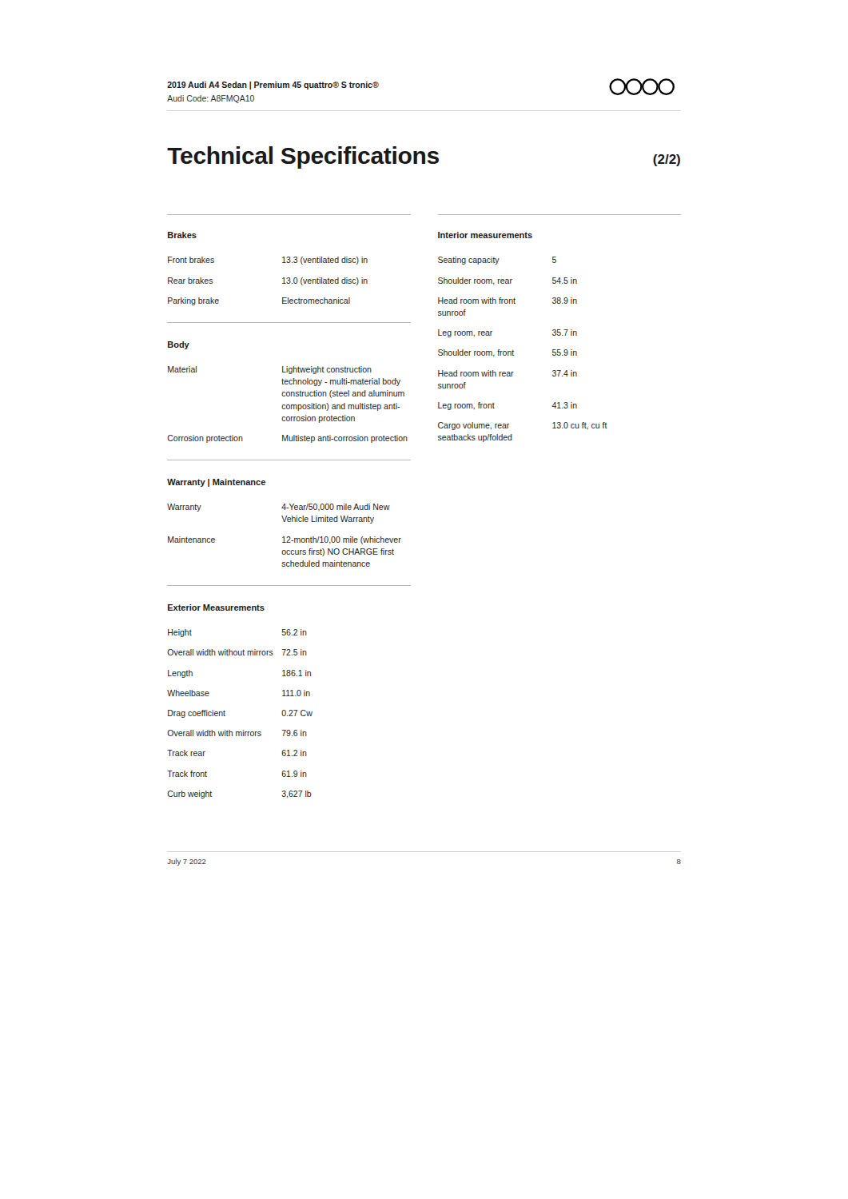2019 Audi A4 Sedan | Premium 45 quattro® S tronic®
Audi Code: A8FMQA10
Technical Specifications
(2/2)
Brakes
| Front brakes | 13.3 (ventilated disc) in |
| Rear brakes | 13.0 (ventilated disc) in |
| Parking brake | Electromechanical |
Body
| Material | Lightweight construction technology - multi-material body construction (steel and aluminum composition) and multistep anti-corrosion protection |
| Corrosion protection | Multistep anti-corrosion protection |
Warranty | Maintenance
| Warranty | 4-Year/50,000 mile Audi New Vehicle Limited Warranty |
| Maintenance | 12-month/10,00 mile (whichever occurs first) NO CHARGE first scheduled maintenance |
Exterior Measurements
| Height | 56.2 in |
| Overall width without mirrors | 72.5 in |
| Length | 186.1 in |
| Wheelbase | 111.0 in |
| Drag coefficient | 0.27 Cw |
| Overall width with mirrors | 79.6 in |
| Track rear | 61.2 in |
| Track front | 61.9 in |
| Curb weight | 3,627 lb |
Interior measurements
| Seating capacity | 5 |
| Shoulder room, rear | 54.5 in |
| Head room with front sunroof | 38.9 in |
| Leg room, rear | 35.7 in |
| Shoulder room, front | 55.9 in |
| Head room with rear sunroof | 37.4 in |
| Leg room, front | 41.3 in |
| Cargo volume, rear seatbacks up/folded | 13.0 cu ft, cu ft |
July 7 2022
8